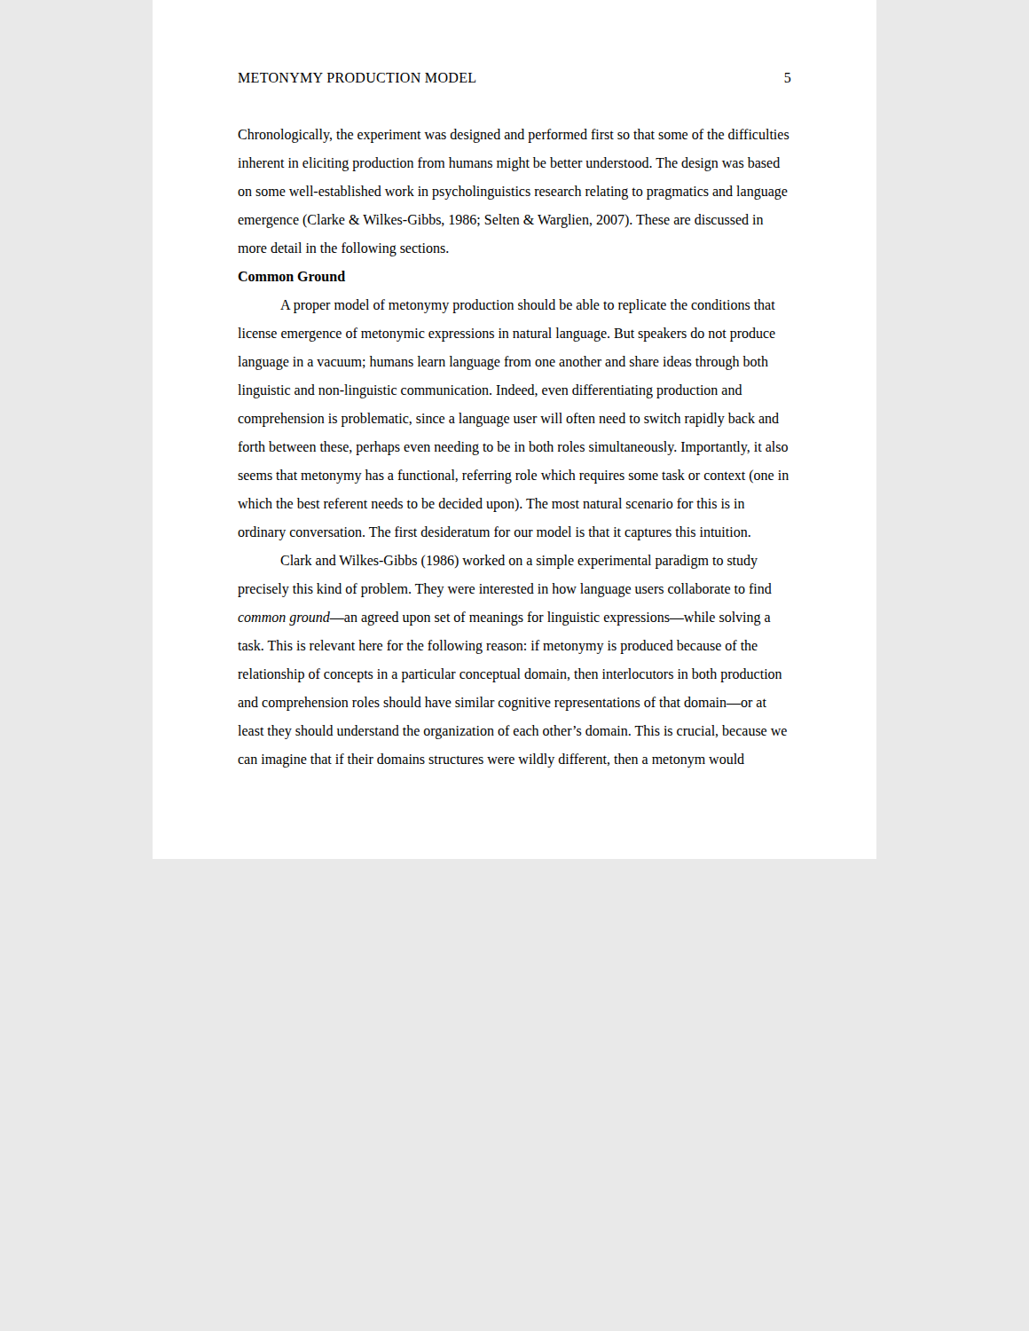Metonymy Production Model 5
Chronologically, the experiment was designed and performed first so that some of the difficulties inherent in eliciting production from humans might be better understood. The design was based on some well-established work in psycholinguistics research relating to pragmatics and language emergence (Clarke & Wilkes-Gibbs, 1986; Selten & Warglien, 2007). These are discussed in more detail in the following sections.
Common Ground
A proper model of metonymy production should be able to replicate the conditions that license emergence of metonymic expressions in natural language. But speakers do not produce language in a vacuum; humans learn language from one another and share ideas through both linguistic and non-linguistic communication. Indeed, even differentiating production and comprehension is problematic, since a language user will often need to switch rapidly back and forth between these, perhaps even needing to be in both roles simultaneously. Importantly, it also seems that metonymy has a functional, referring role which requires some task or context (one in which the best referent needs to be decided upon). The most natural scenario for this is in ordinary conversation. The first desideratum for our model is that it captures this intuition.
Clark and Wilkes-Gibbs (1986) worked on a simple experimental paradigm to study precisely this kind of problem. They were interested in how language users collaborate to find common ground—an agreed upon set of meanings for linguistic expressions—while solving a task. This is relevant here for the following reason: if metonymy is produced because of the relationship of concepts in a particular conceptual domain, then interlocutors in both production and comprehension roles should have similar cognitive representations of that domain—or at least they should understand the organization of each other’s domain. This is crucial, because we can imagine that if their domains structures were wildly different, then a metonym would